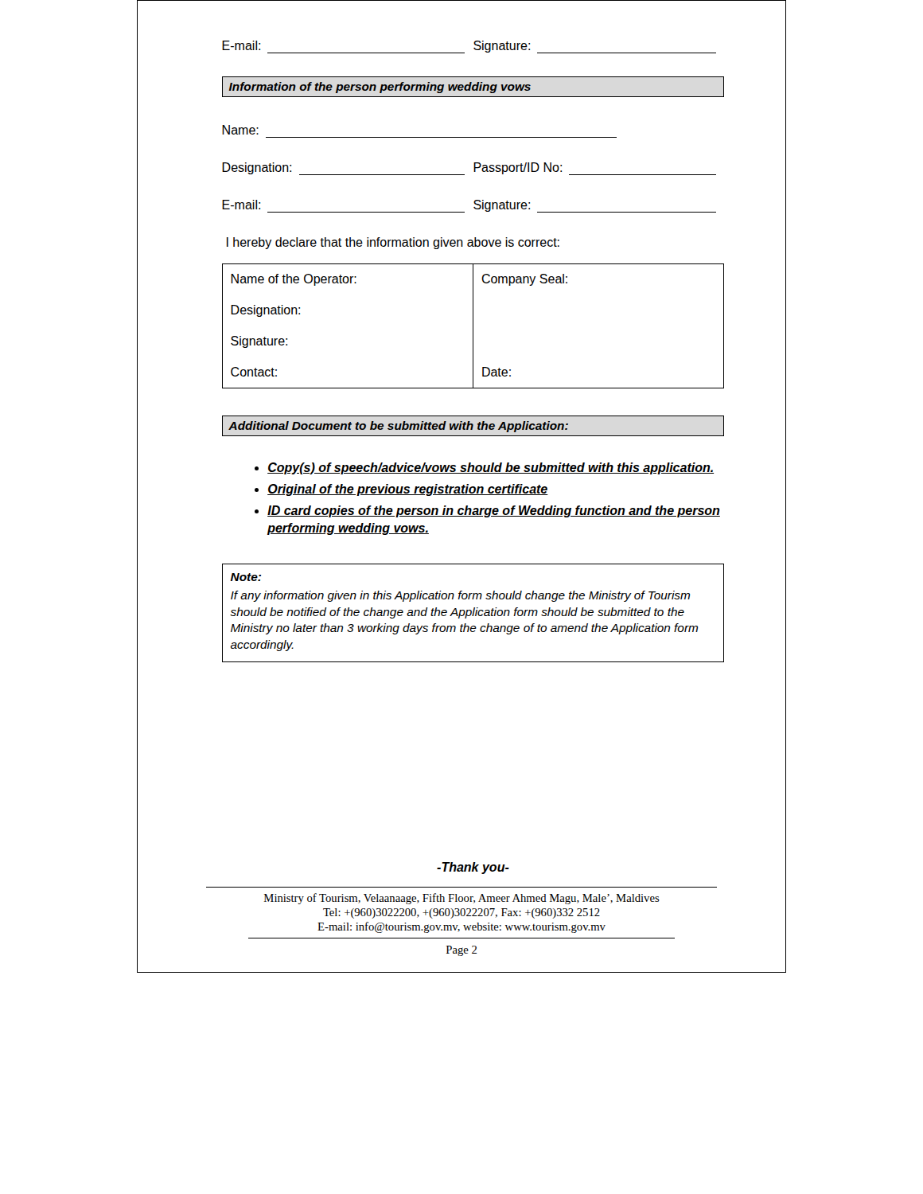E-mail:
Signature:
Information of the person performing wedding vows
Name:
Designation:
Passport/ID No:
E-mail:
Signature:
I hereby declare that the information given above is correct:
| Name of the Operator: Designation: Signature: Contact: | Company Seal: Date: |
Additional Document to be submitted with the Application:
Copy(s) of speech/advice/vows should be submitted with this application.
Original of the previous registration certificate
ID card copies of the person in charge of Wedding function and the person performing wedding vows.
Note:
If any information given in this Application form should change the Ministry of Tourism should be notified of the change and the Application form should be submitted to the Ministry no later than 3 working days from the change of to amend the Application form accordingly.
-Thank you-
Ministry of Tourism, Velaanaage, Fifth Floor, Ameer Ahmed Magu, Male’, Maldives
Tel: +(960)3022200, +(960)3022207, Fax: +(960)332 2512
E-mail: info@tourism.gov.mv, website: www.tourism.gov.mv
Page 2